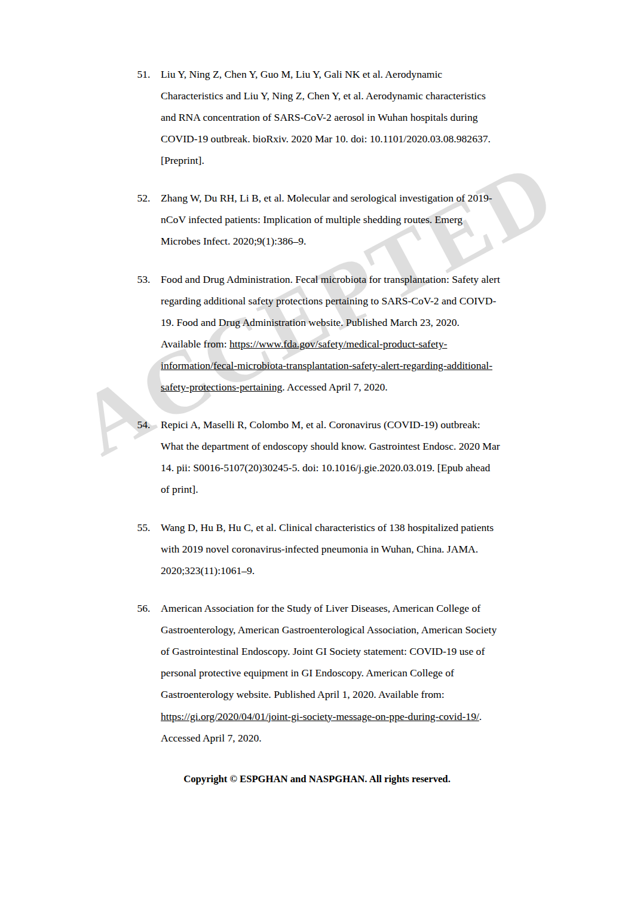ACCEPTED
Liu Y, Ning Z, Chen Y, Guo M, Liu Y, Gali NK et al. Aerodynamic Characteristics and Liu Y, Ning Z, Chen Y, et al. Aerodynamic characteristics and RNA concentration of SARS-CoV-2 aerosol in Wuhan hospitals during COVID-19 outbreak. bioRxiv. 2020 Mar 10. doi: 10.1101/2020.03.08.982637. [Preprint].
Zhang W, Du RH, Li B, et al. Molecular and serological investigation of 2019-nCoV infected patients: Implication of multiple shedding routes. Emerg Microbes Infect. 2020;9(1):386–9.
Food and Drug Administration. Fecal microbiota for transplantation: Safety alert regarding additional safety protections pertaining to SARS-CoV-2 and COIVD-19. Food and Drug Administration website. Published March 23, 2020. Available from: https://www.fda.gov/safety/medical-product-safety-information/fecal-microbiota-transplantation-safety-alert-regarding-additional-safety-protections-pertaining. Accessed April 7, 2020.
Repici A, Maselli R, Colombo M, et al. Coronavirus (COVID-19) outbreak: What the department of endoscopy should know. Gastrointest Endosc. 2020 Mar 14. pii: S0016-5107(20)30245-5. doi: 10.1016/j.gie.2020.03.019. [Epub ahead of print].
Wang D, Hu B, Hu C, et al. Clinical characteristics of 138 hospitalized patients with 2019 novel coronavirus-infected pneumonia in Wuhan, China. JAMA. 2020;323(11):1061–9.
American Association for the Study of Liver Diseases, American College of Gastroenterology, American Gastroenterological Association, American Society of Gastrointestinal Endoscopy. Joint GI Society statement: COVID-19 use of personal protective equipment in GI Endoscopy. American College of Gastroenterology website. Published April 1, 2020. Available from: https://gi.org/2020/04/01/joint-gi-society-message-on-ppe-during-covid-19/. Accessed April 7, 2020.
Copyright © ESPGHAN and NASPGHAN. All rights reserved.